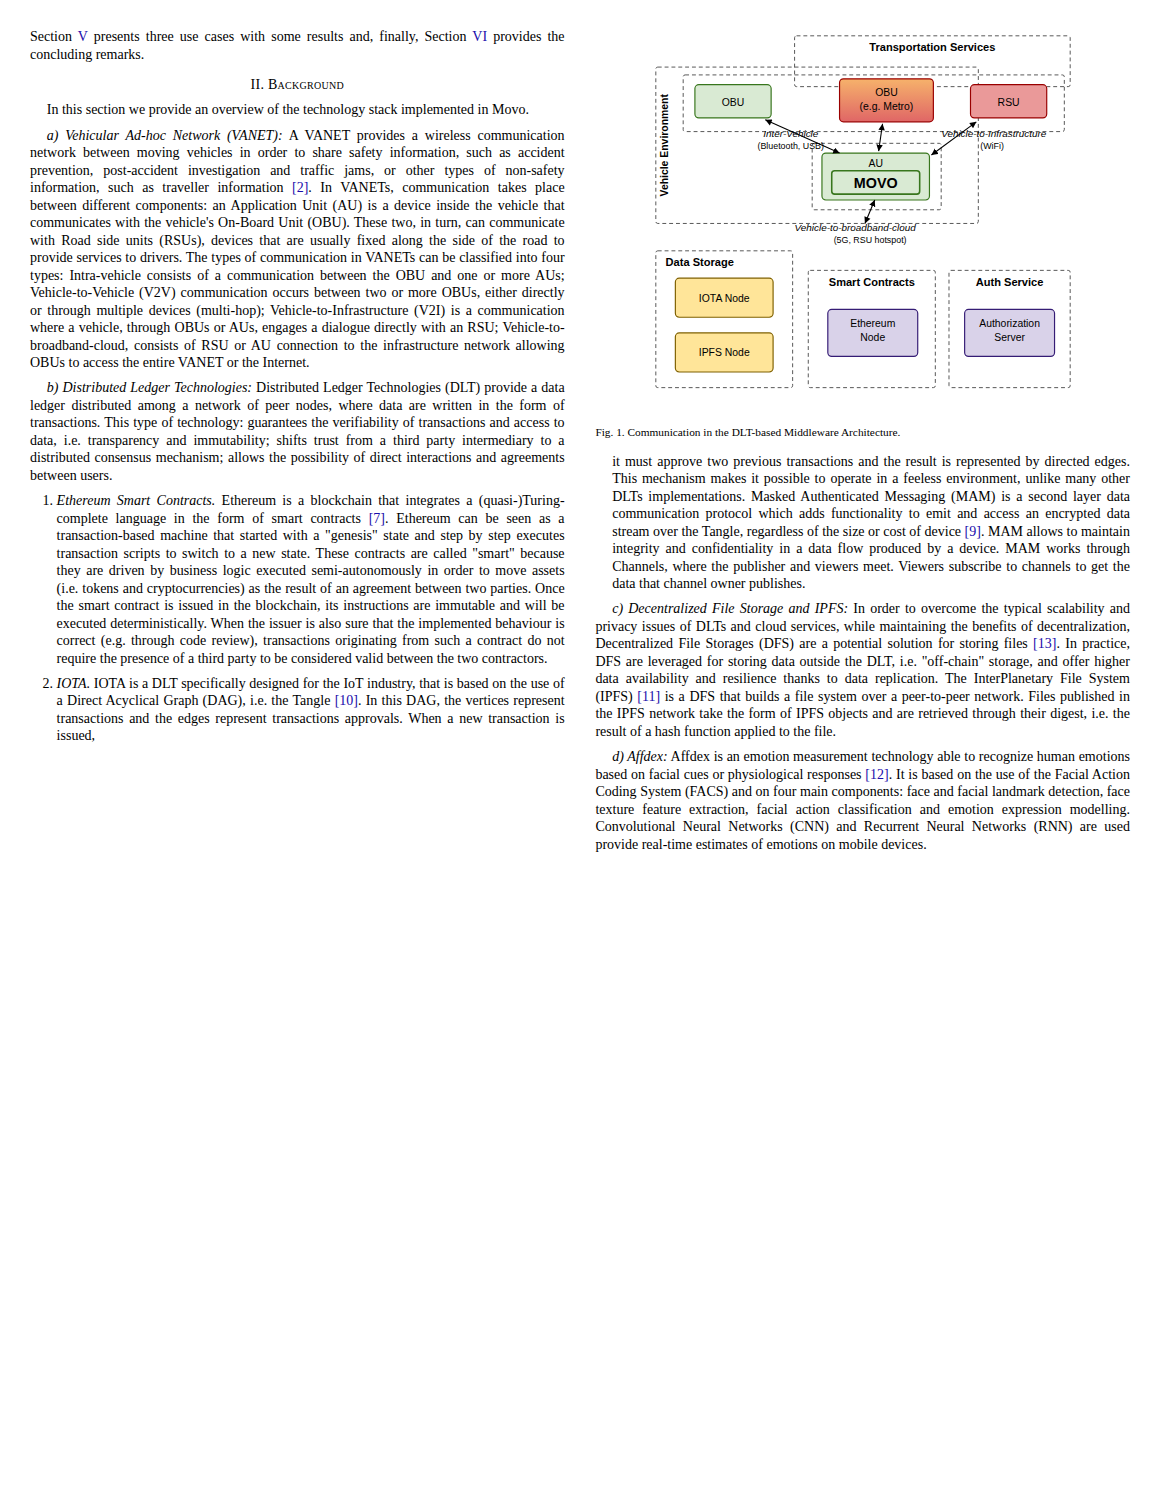Section V presents three use cases with some results and, finally, Section VI provides the concluding remarks.
II. Background
In this section we provide an overview of the technology stack implemented in Movo.
a) Vehicular Ad-hoc Network (VANET): A VANET provides a wireless communication network between moving vehicles in order to share safety information, such as accident prevention, post-accident investigation and traffic jams, or other types of non-safety information, such as traveller information [2]. In VANETs, communication takes place between different components: an Application Unit (AU) is a device inside the vehicle that communicates with the vehicle's On-Board Unit (OBU). These two, in turn, can communicate with Road side units (RSUs), devices that are usually fixed along the side of the road to provide services to drivers. The types of communication in VANETs can be classified into four types: Intra-vehicle consists of a communication between the OBU and one or more AUs; Vehicle-to-Vehicle (V2V) communication occurs between two or more OBUs, either directly or through multiple devices (multi-hop); Vehicle-to-Infrastructure (V2I) is a communication where a vehicle, through OBUs or AUs, engages a dialogue directly with an RSU; Vehicle-to-broadband-cloud, consists of RSU or AU connection to the infrastructure network allowing OBUs to access the entire VANET or the Internet.
b) Distributed Ledger Technologies: Distributed Ledger Technologies (DLT) provide a data ledger distributed among a network of peer nodes, where data are written in the form of transactions. This type of technology: guarantees the verifiability of transactions and access to data, i.e. transparency and immutability; shifts trust from a third party intermediary to a distributed consensus mechanism; allows the possibility of direct interactions and agreements between users.
Ethereum Smart Contracts. Ethereum is a blockchain that integrates a (quasi-)Turing-complete language in the form of smart contracts [7]. Ethereum can be seen as a transaction-based machine that started with a "genesis" state and step by step executes transaction scripts to switch to a new state. These contracts are called "smart" because they are driven by business logic executed semi-autonomously in order to move assets (i.e. tokens and cryptocurrencies) as the result of an agreement between two parties. Once the smart contract is issued in the blockchain, its instructions are immutable and will be executed deterministically. When the issuer is also sure that the implemented behaviour is correct (e.g. through code review), transactions originating from such a contract do not require the presence of a third party to be considered valid between the two contractors.
IOTA. IOTA is a DLT specifically designed for the IoT industry, that is based on the use of a Direct Acyclical Graph (DAG), i.e. the Tangle [10]. In this DAG, the vertices represent transactions and the edges represent transactions approvals. When a new transaction is issued,
Transportation Services Vehicle Environment OBU OBU (e.g. Metro) RSU AU MOVO Inter-Vehicle (Bluetooth, USB) Vehicle-to-Infrastructure (WiFi) Vehicle-to-broadband-cloud (5G, RSU hotspot) Data Storage IOTA Node IPFS Node Smart Contracts Ethereum Node Auth Service Authorization Server
Fig. 1. Communication in the DLT-based Middleware Architecture.
it must approve two previous transactions and the result is represented by directed edges. This mechanism makes it possible to operate in a feeless environment, unlike many other DLTs implementations. Masked Authenticated Messaging (MAM) is a second layer data communication protocol which adds functionality to emit and access an encrypted data stream over the Tangle, regardless of the size or cost of device [9]. MAM allows to maintain integrity and confidentiality in a data flow produced by a device. MAM works through Channels, where the publisher and viewers meet. Viewers subscribe to channels to get the data that channel owner publishes.
c) Decentralized File Storage and IPFS: In order to overcome the typical scalability and privacy issues of DLTs and cloud services, while maintaining the benefits of decentralization, Decentralized File Storages (DFS) are a potential solution for storing files [13]. In practice, DFS are leveraged for storing data outside the DLT, i.e. "off-chain" storage, and offer higher data availability and resilience thanks to data replication. The InterPlanetary File System (IPFS) [11] is a DFS that builds a file system over a peer-to-peer network. Files published in the IPFS network take the form of IPFS objects and are retrieved through their digest, i.e. the result of a hash function applied to the file.
d) Affdex: Affdex is an emotion measurement technology able to recognize human emotions based on facial cues or physiological responses [12]. It is based on the use of the Facial Action Coding System (FACS) and on four main components: face and facial landmark detection, face texture feature extraction, facial action classification and emotion expression modelling. Convolutional Neural Networks (CNN) and Recurrent Neural Networks (RNN) are used provide real-time estimates of emotions on mobile devices.